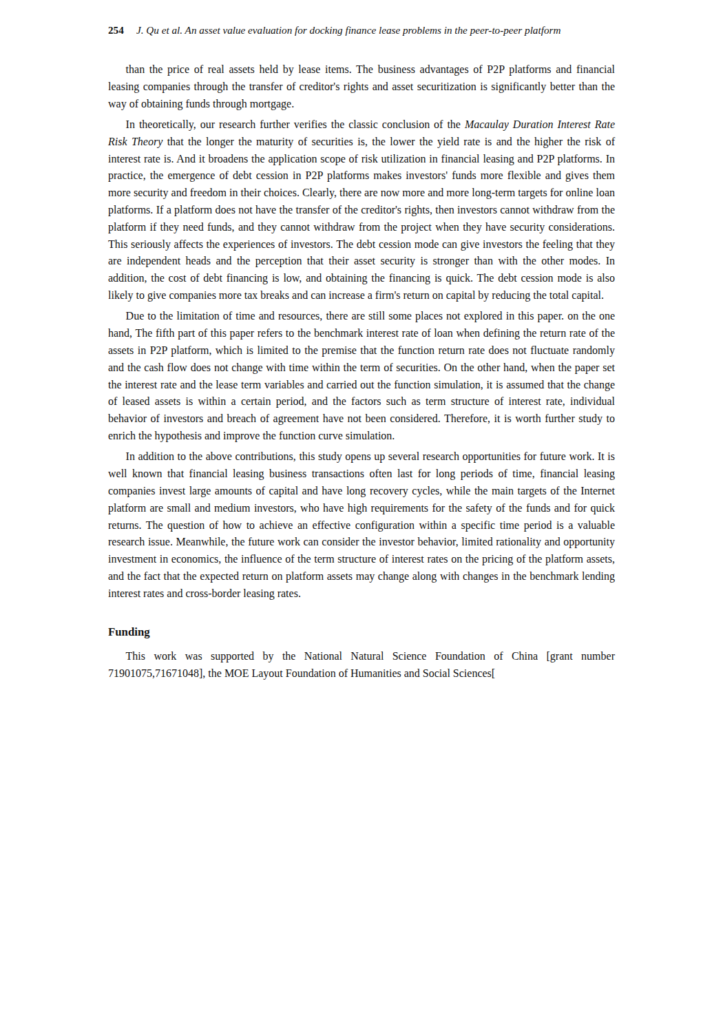254 J. Qu et al. An asset value evaluation for docking finance lease problems in the peer-to-peer platform
than the price of real assets held by lease items. The business advantages of P2P platforms and financial leasing companies through the transfer of creditor's rights and asset securitization is significantly better than the way of obtaining funds through mortgage.
In theoretically, our research further verifies the classic conclusion of the Macaulay Duration Interest Rate Risk Theory that the longer the maturity of securities is, the lower the yield rate is and the higher the risk of interest rate is. And it broadens the application scope of risk utilization in financial leasing and P2P platforms. In practice, the emergence of debt cession in P2P platforms makes investors' funds more flexible and gives them more security and freedom in their choices. Clearly, there are now more and more long-term targets for online loan platforms. If a platform does not have the transfer of the creditor's rights, then investors cannot withdraw from the platform if they need funds, and they cannot withdraw from the project when they have security considerations. This seriously affects the experiences of investors. The debt cession mode can give investors the feeling that they are independent heads and the perception that their asset security is stronger than with the other modes. In addition, the cost of debt financing is low, and obtaining the financing is quick. The debt cession mode is also likely to give companies more tax breaks and can increase a firm's return on capital by reducing the total capital.
Due to the limitation of time and resources, there are still some places not explored in this paper. on the one hand, The fifth part of this paper refers to the benchmark interest rate of loan when defining the return rate of the assets in P2P platform, which is limited to the premise that the function return rate does not fluctuate randomly and the cash flow does not change with time within the term of securities. On the other hand, when the paper set the interest rate and the lease term variables and carried out the function simulation, it is assumed that the change of leased assets is within a certain period, and the factors such as term structure of interest rate, individual behavior of investors and breach of agreement have not been considered. Therefore, it is worth further study to enrich the hypothesis and improve the function curve simulation.
In addition to the above contributions, this study opens up several research opportunities for future work. It is well known that financial leasing business transactions often last for long periods of time, financial leasing companies invest large amounts of capital and have long recovery cycles, while the main targets of the Internet platform are small and medium investors, who have high requirements for the safety of the funds and for quick returns. The question of how to achieve an effective configuration within a specific time period is a valuable research issue. Meanwhile, the future work can consider the investor behavior, limited rationality and opportunity investment in economics, the influence of the term structure of interest rates on the pricing of the platform assets, and the fact that the expected return on platform assets may change along with changes in the benchmark lending interest rates and cross-border leasing rates.
Funding
This work was supported by the National Natural Science Foundation of China [grant number 71901075,71671048], the MOE Layout Foundation of Humanities and Social Sciences[